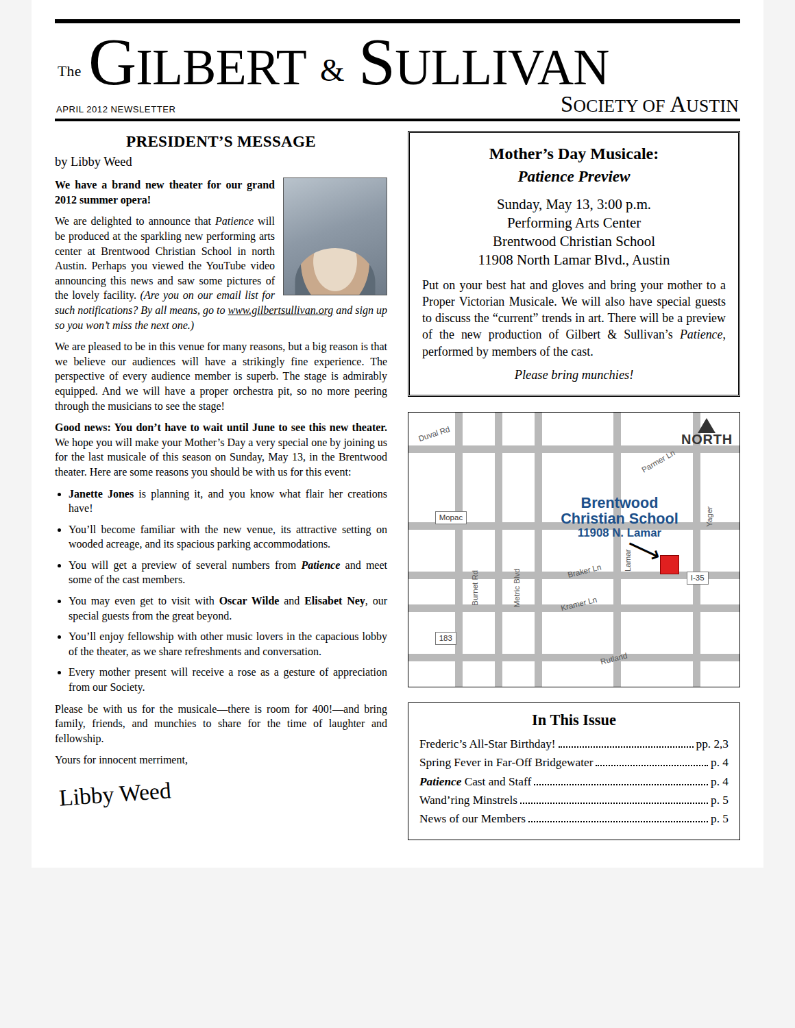The
GILBERT & SULLIVAN
APRIL 2012 NEWSLETTER SOCIETY OF AUSTIN
PRESIDENT’S MESSAGE
by Libby Weed
We have a brand new theater for our grand 2012 summer opera!
We are delighted to announce that Patience will be produced at the sparkling new performing arts center at Brentwood Christian School in north Austin. Perhaps you viewed the YouTube video announcing this news and saw some pictures of the lovely facility. (Are you on our email list for such notifications? By all means, go to www.gilbertsullivan.org and sign up so you won’t miss the next one.)
We are pleased to be in this venue for many reasons, but a big reason is that we believe our audiences will have a strikingly fine experience. The perspective of every audience member is superb. The stage is admirably equipped. And we will have a proper orchestra pit, so no more peering through the musicians to see the stage!
Good news: You don’t have to wait until June to see this new theater. We hope you will make your Mother’s Day a very special one by joining us for the last musicale of this season on Sunday, May 13, in the Brentwood theater. Here are some reasons you should be with us for this event:
Janette Jones is planning it, and you know what flair her creations have!
You’ll become familiar with the new venue, its attractive setting on wooded acreage, and its spacious parking accommodations.
You will get a preview of several numbers from Patience and meet some of the cast members.
You may even get to visit with Oscar Wilde and Elisabet Ney, our special guests from the great beyond.
You’ll enjoy fellowship with other music lovers in the capacious lobby of the theater, as we share refreshments and conversation.
Every mother present will receive a rose as a gesture of appreciation from our Society.
Please be with us for the musicale—there is room for 400!—and bring family, friends, and munchies to share for the time of laughter and fellowship.
Yours for innocent merriment,
Libby Weed
Mother’s Day Musicale:
Patience Preview
Sunday, May 13, 3:00 p.m.
Performing Arts Center
Brentwood Christian School
11908 North Lamar Blvd., Austin
Put on your best hat and gloves and bring your mother to a Proper Victorian Musicale. We will also have special guests to discuss the “current” trends in art. There will be a preview of the new production of Gilbert & Sullivan’s Patience, performed by members of the cast.
Please bring munchies!
NORTH
Duval Rd Parmer Ln Yager Burnet Rd Metric Blvd Lamar Braker Ln Kramer Ln Rutland Mopac I-35 183
Brentwood
Christian School
11908 N. Lamar
⟶
In This Issue
Frederic’s All-Star Birthday! pp. 2,3
Spring Fever in Far-Off Bridgewater p. 4
Patience Cast and Staff p. 4
Wand’ring Minstrels p. 5
News of our Members p. 5